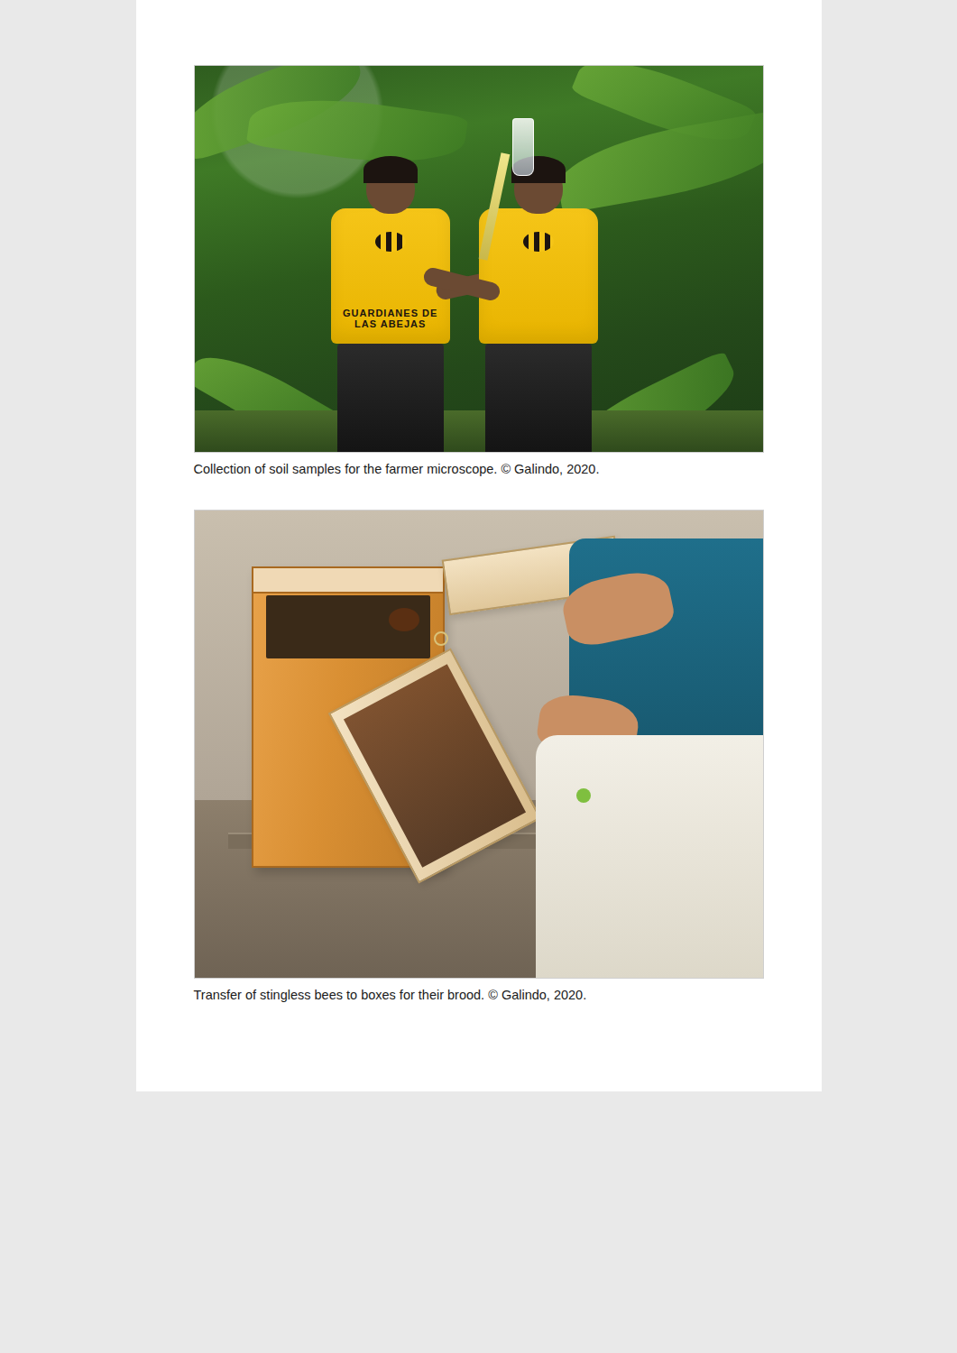GUARDIANES DE LAS ABEJAS
Collection of soil samples for the farmer microscope. © Galindo, 2020.
Transfer of stingless bees to boxes for their brood. © Galindo, 2020.